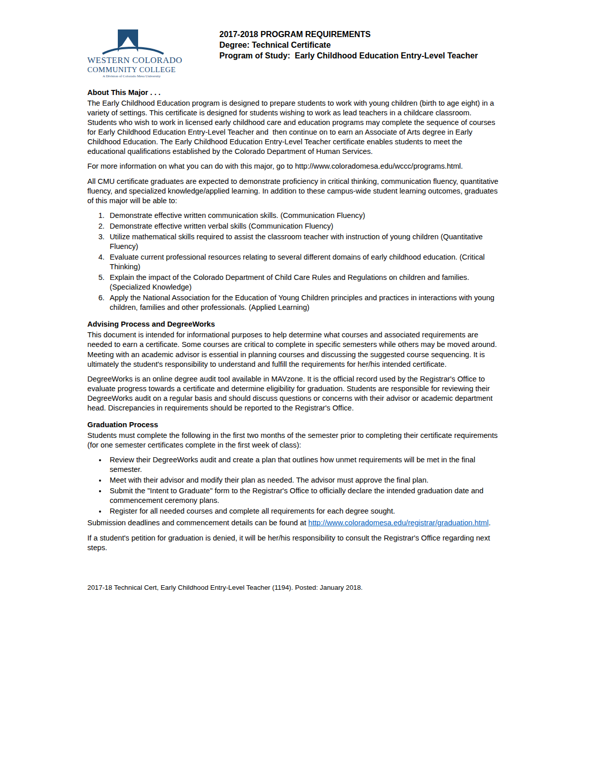WESTERN COLORADO COMMUNITY COLLEGE A Division of Colorado Mesa University
2017-2018 PROGRAM REQUIREMENTS
Degree: Technical Certificate
Program of Study: Early Childhood Education Entry-Level Teacher
About This Major . . .
The Early Childhood Education program is designed to prepare students to work with young children (birth to age eight) in a variety of settings. This certificate is designed for students wishing to work as lead teachers in a childcare classroom. Students who wish to work in licensed early childhood care and education programs may complete the sequence of courses for Early Childhood Education Entry-Level Teacher and then continue on to earn an Associate of Arts degree in Early Childhood Education. The Early Childhood Education Entry-Level Teacher certificate enables students to meet the educational qualifications established by the Colorado Department of Human Services.
For more information on what you can do with this major, go to http://www.coloradomesa.edu/wccc/programs.html.
All CMU certificate graduates are expected to demonstrate proficiency in critical thinking, communication fluency, quantitative fluency, and specialized knowledge/applied learning. In addition to these campus-wide student learning outcomes, graduates of this major will be able to:
Demonstrate effective written communication skills. (Communication Fluency)
Demonstrate effective written verbal skills (Communication Fluency)
Utilize mathematical skills required to assist the classroom teacher with instruction of young children (Quantitative Fluency)
Evaluate current professional resources relating to several different domains of early childhood education. (Critical Thinking)
Explain the impact of the Colorado Department of Child Care Rules and Regulations on children and families. (Specialized Knowledge)
Apply the National Association for the Education of Young Children principles and practices in interactions with young children, families and other professionals. (Applied Learning)
Advising Process and DegreeWorks
This document is intended for informational purposes to help determine what courses and associated requirements are needed to earn a certificate. Some courses are critical to complete in specific semesters while others may be moved around. Meeting with an academic advisor is essential in planning courses and discussing the suggested course sequencing. It is ultimately the student's responsibility to understand and fulfill the requirements for her/his intended certificate.
DegreeWorks is an online degree audit tool available in MAVzone. It is the official record used by the Registrar's Office to evaluate progress towards a certificate and determine eligibility for graduation. Students are responsible for reviewing their DegreeWorks audit on a regular basis and should discuss questions or concerns with their advisor or academic department head. Discrepancies in requirements should be reported to the Registrar's Office.
Graduation Process
Students must complete the following in the first two months of the semester prior to completing their certificate requirements (for one semester certificates complete in the first week of class):
Review their DegreeWorks audit and create a plan that outlines how unmet requirements will be met in the final semester.
Meet with their advisor and modify their plan as needed. The advisor must approve the final plan.
Submit the "Intent to Graduate" form to the Registrar's Office to officially declare the intended graduation date and commencement ceremony plans.
Register for all needed courses and complete all requirements for each degree sought.
Submission deadlines and commencement details can be found at http://www.coloradomesa.edu/registrar/graduation.html.
If a student's petition for graduation is denied, it will be her/his responsibility to consult the Registrar's Office regarding next steps.
2017-18 Technical Cert, Early Childhood Entry-Level Teacher (1194). Posted: January 2018.